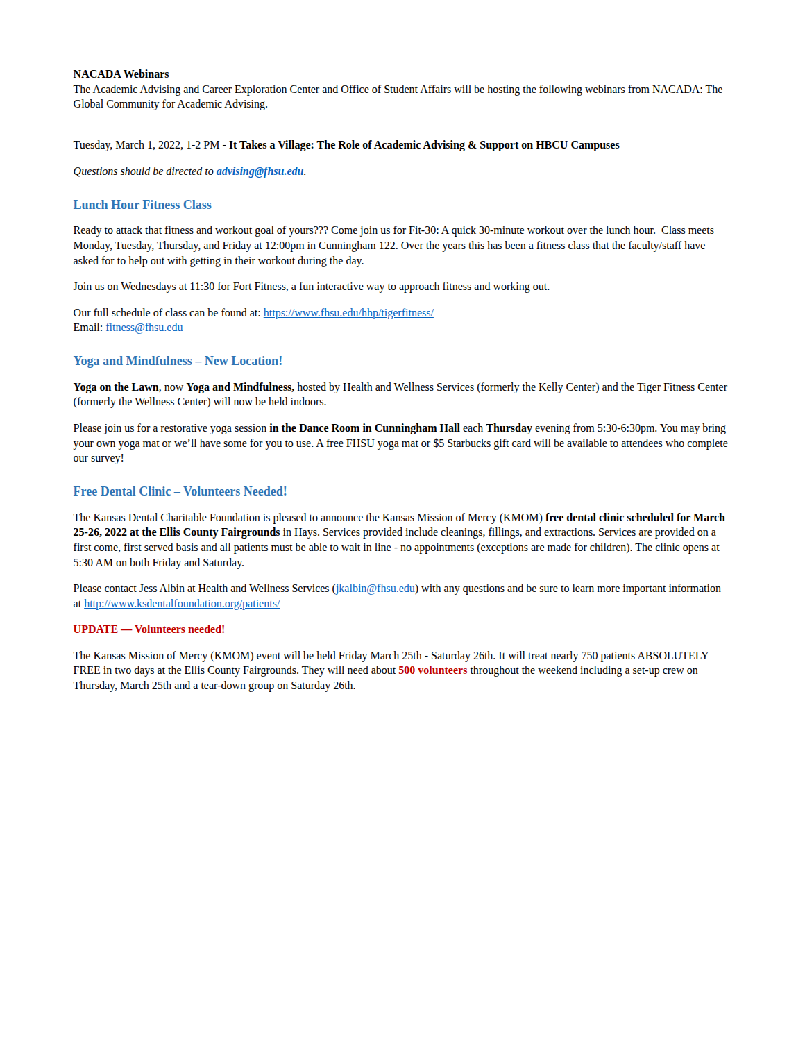NACADA Webinars
The Academic Advising and Career Exploration Center and Office of Student Affairs will be hosting the following webinars from NACADA: The Global Community for Academic Advising.
Tuesday, March 1, 2022, 1-2 PM - It Takes a Village: The Role of Academic Advising & Support on HBCU Campuses
Questions should be directed to advising@fhsu.edu.
Lunch Hour Fitness Class
Ready to attack that fitness and workout goal of yours??? Come join us for Fit-30: A quick 30-minute workout over the lunch hour. Class meets Monday, Tuesday, Thursday, and Friday at 12:00pm in Cunningham 122. Over the years this has been a fitness class that the faculty/staff have asked for to help out with getting in their workout during the day.
Join us on Wednesdays at 11:30 for Fort Fitness, a fun interactive way to approach fitness and working out.
Our full schedule of class can be found at: https://www.fhsu.edu/hhp/tigerfitness/
Email: fitness@fhsu.edu
Yoga and Mindfulness – New Location!
Yoga on the Lawn, now Yoga and Mindfulness, hosted by Health and Wellness Services (formerly the Kelly Center) and the Tiger Fitness Center (formerly the Wellness Center) will now be held indoors.
Please join us for a restorative yoga session in the Dance Room in Cunningham Hall each Thursday evening from 5:30-6:30pm. You may bring your own yoga mat or we’ll have some for you to use. A free FHSU yoga mat or $5 Starbucks gift card will be available to attendees who complete our survey!
Free Dental Clinic – Volunteers Needed!
The Kansas Dental Charitable Foundation is pleased to announce the Kansas Mission of Mercy (KMOM) free dental clinic scheduled for March 25-26, 2022 at the Ellis County Fairgrounds in Hays. Services provided include cleanings, fillings, and extractions. Services are provided on a first come, first served basis and all patients must be able to wait in line - no appointments (exceptions are made for children). The clinic opens at 5:30 AM on both Friday and Saturday.
Please contact Jess Albin at Health and Wellness Services (jkalbin@fhsu.edu) with any questions and be sure to learn more important information at http://www.ksdentalfoundation.org/patients/
UPDATE — Volunteers needed!
The Kansas Mission of Mercy (KMOM) event will be held Friday March 25th - Saturday 26th. It will treat nearly 750 patients ABSOLUTELY FREE in two days at the Ellis County Fairgrounds. They will need about 500 volunteers throughout the weekend including a set-up crew on Thursday, March 25th and a tear-down group on Saturday 26th.